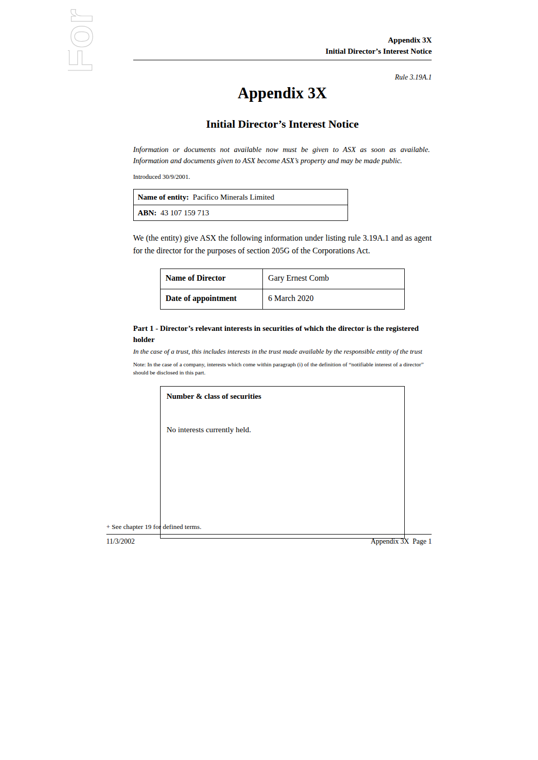For personal use only
Appendix 3X
Initial Director’s Interest Notice
Rule 3.19A.1
Appendix 3X
Initial Director’s Interest Notice
Information or documents not available now must be given to ASX as soon as available. Information and documents given to ASX become ASX’s property and may be made public.
Introduced 30/9/2001.
| Name of entity: Pacifico Minerals Limited |
| ABN: 43 107 159 713 |
We (the entity) give ASX the following information under listing rule 3.19A.1 and as agent for the director for the purposes of section 205G of the Corporations Act.
| Name of Director | Gary Ernest Comb |
| Date of appointment | 6 March 2020 |
Part 1 - Director’s relevant interests in securities of which the director is the registered holder
In the case of a trust, this includes interests in the trust made available by the responsible entity of the trust
Note: In the case of a company, interests which come within paragraph (i) of the definition of “notifiable interest of a director” should be disclosed in this part.
| Number & class of securities No interests currently held. |
+ See chapter 19 for defined terms.
11/3/2002 Appendix 3X Page 1